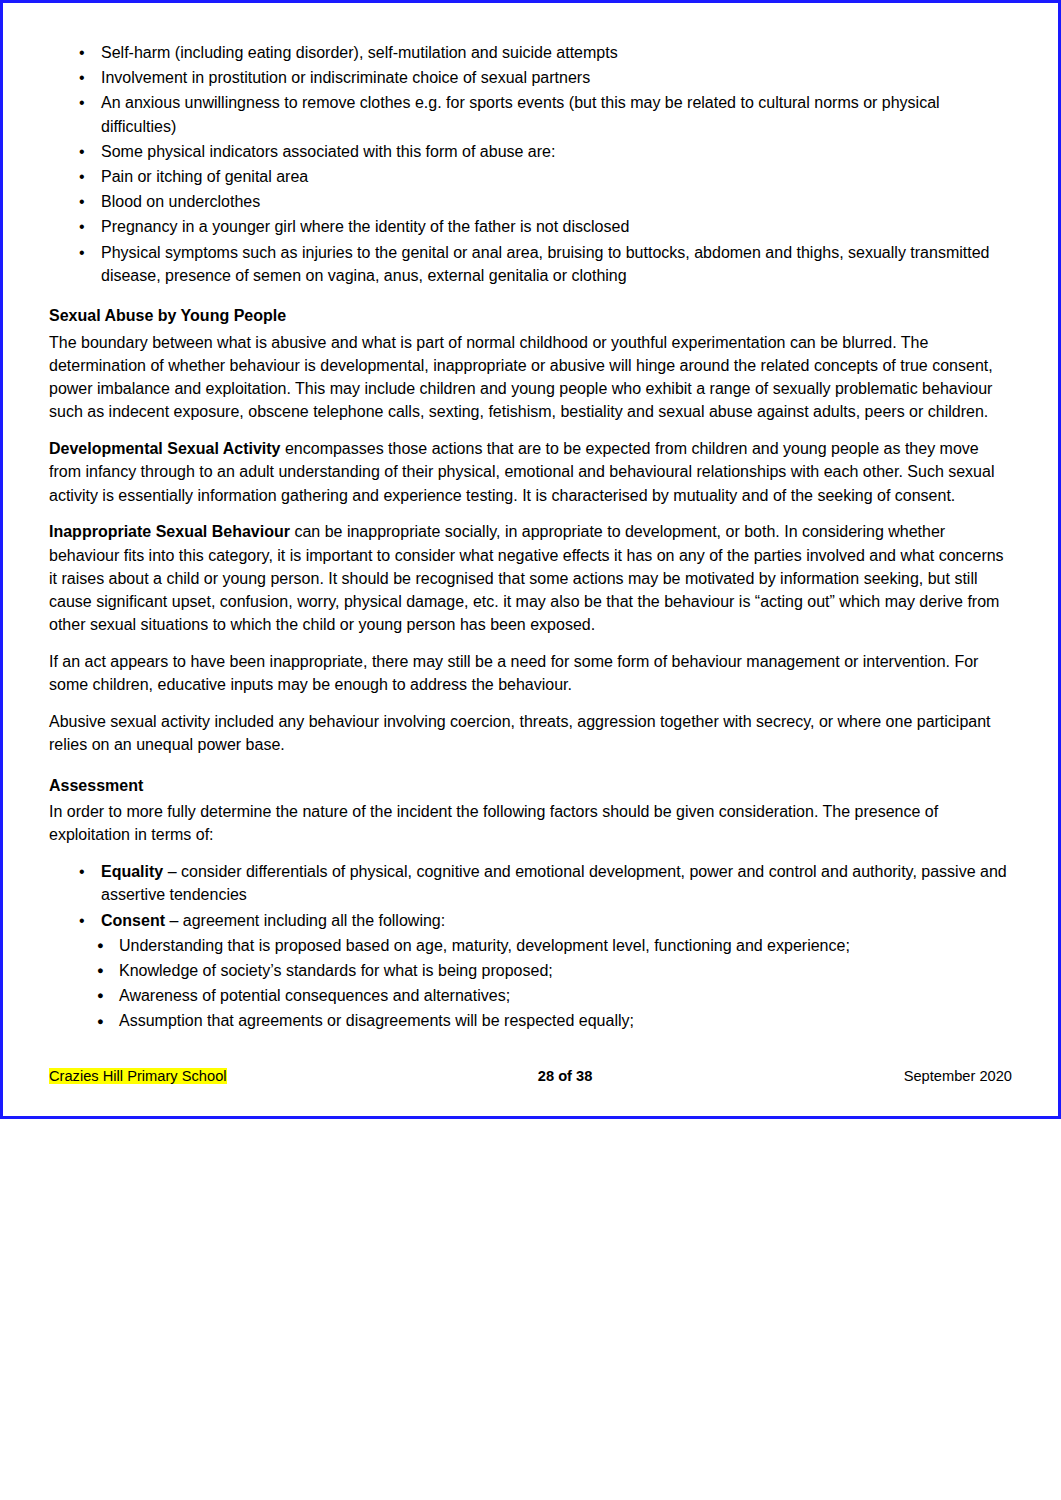Self-harm (including eating disorder), self-mutilation and suicide attempts
Involvement in prostitution or indiscriminate choice of sexual partners
An anxious unwillingness to remove clothes e.g. for sports events (but this may be related to cultural norms or physical difficulties)
Some physical indicators associated with this form of abuse are:
Pain or itching of genital area
Blood on underclothes
Pregnancy in a younger girl where the identity of the father is not disclosed
Physical symptoms such as injuries to the genital or anal area, bruising to buttocks, abdomen and thighs, sexually transmitted disease, presence of semen on vagina, anus, external genitalia or clothing
Sexual Abuse by Young People
The boundary between what is abusive and what is part of normal childhood or youthful experimentation can be blurred. The determination of whether behaviour is developmental, inappropriate or abusive will hinge around the related concepts of true consent, power imbalance and exploitation. This may include children and young people who exhibit a range of sexually problematic behaviour such as indecent exposure, obscene telephone calls, sexting, fetishism, bestiality and sexual abuse against adults, peers or children.
Developmental Sexual Activity encompasses those actions that are to be expected from children and young people as they move from infancy through to an adult understanding of their physical, emotional and behavioural relationships with each other. Such sexual activity is essentially information gathering and experience testing. It is characterised by mutuality and of the seeking of consent.
Inappropriate Sexual Behaviour can be inappropriate socially, in appropriate to development, or both. In considering whether behaviour fits into this category, it is important to consider what negative effects it has on any of the parties involved and what concerns it raises about a child or young person. It should be recognised that some actions may be motivated by information seeking, but still cause significant upset, confusion, worry, physical damage, etc. it may also be that the behaviour is “acting out” which may derive from other sexual situations to which the child or young person has been exposed.
If an act appears to have been inappropriate, there may still be a need for some form of behaviour management or intervention. For some children, educative inputs may be enough to address the behaviour.
Abusive sexual activity included any behaviour involving coercion, threats, aggression together with secrecy, or where one participant relies on an unequal power base.
Assessment
In order to more fully determine the nature of the incident the following factors should be given consideration. The presence of exploitation in terms of:
Equality – consider differentials of physical, cognitive and emotional development, power and control and authority, passive and assertive tendencies
Consent – agreement including all the following:
Understanding that is proposed based on age, maturity, development level, functioning and experience;
Knowledge of society’s standards for what is being proposed;
Awareness of potential consequences and alternatives;
Assumption that agreements or disagreements will be respected equally;
Crazies Hill Primary School
28 of 38
September 2020